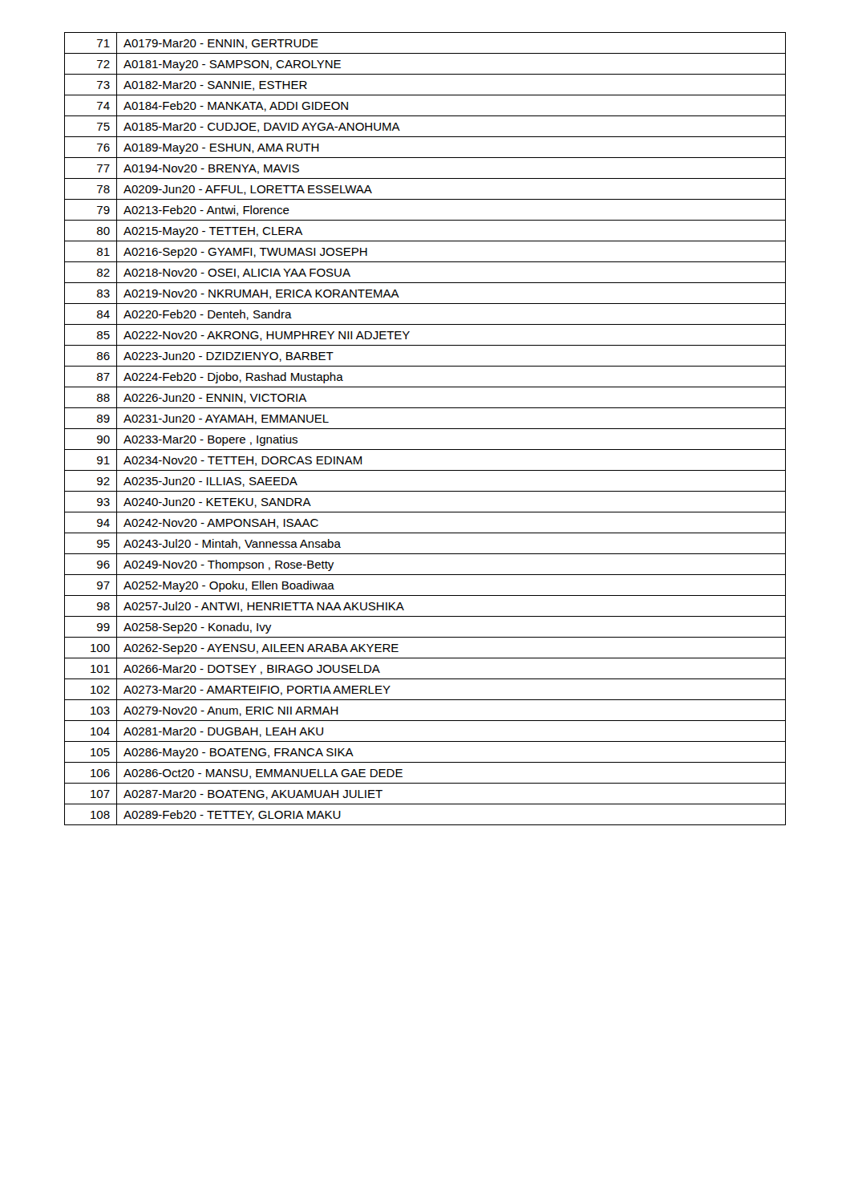| 71 | A0179-Mar20 - ENNIN, GERTRUDE |
| 72 | A0181-May20 - SAMPSON, CAROLYNE |
| 73 | A0182-Mar20 - SANNIE, ESTHER |
| 74 | A0184-Feb20 - MANKATA, ADDI GIDEON |
| 75 | A0185-Mar20 - CUDJOE, DAVID AYGA-ANOHUMA |
| 76 | A0189-May20 - ESHUN, AMA RUTH |
| 77 | A0194-Nov20 - BRENYA, MAVIS |
| 78 | A0209-Jun20 - AFFUL, LORETTA ESSELWAA |
| 79 | A0213-Feb20 - Antwi, Florence |
| 80 | A0215-May20 - TETTEH, CLERA |
| 81 | A0216-Sep20 - GYAMFI, TWUMASI JOSEPH |
| 82 | A0218-Nov20 - OSEI, ALICIA YAA FOSUA |
| 83 | A0219-Nov20 - NKRUMAH, ERICA KORANTEMAA |
| 84 | A0220-Feb20 - Denteh, Sandra |
| 85 | A0222-Nov20 - AKRONG, HUMPHREY NII ADJETEY |
| 86 | A0223-Jun20 - DZIDZIENYO, BARBET |
| 87 | A0224-Feb20 - Djobo, Rashad Mustapha |
| 88 | A0226-Jun20 - ENNIN, VICTORIA |
| 89 | A0231-Jun20 - AYAMAH, EMMANUEL |
| 90 | A0233-Mar20 - Bopere , Ignatius |
| 91 | A0234-Nov20 - TETTEH, DORCAS EDINAM |
| 92 | A0235-Jun20 - ILLIAS, SAEEDA |
| 93 | A0240-Jun20 - KETEKU, SANDRA |
| 94 | A0242-Nov20 - AMPONSAH, ISAAC |
| 95 | A0243-Jul20 - Mintah, Vannessa Ansaba |
| 96 | A0249-Nov20 - Thompson , Rose-Betty |
| 97 | A0252-May20 - Opoku, Ellen Boadiwaa |
| 98 | A0257-Jul20 - ANTWI, HENRIETTA NAA AKUSHIKA |
| 99 | A0258-Sep20 - Konadu, Ivy |
| 100 | A0262-Sep20 - AYENSU, AILEEN ARABA AKYERE |
| 101 | A0266-Mar20 - DOTSEY , BIRAGO JOUSELDA |
| 102 | A0273-Mar20 - AMARTEIFIO, PORTIA AMERLEY |
| 103 | A0279-Nov20 - Anum, ERIC NII ARMAH |
| 104 | A0281-Mar20 - DUGBAH, LEAH AKU |
| 105 | A0286-May20 - BOATENG, FRANCA SIKA |
| 106 | A0286-Oct20 - MANSU, EMMANUELLA GAE DEDE |
| 107 | A0287-Mar20 - BOATENG, AKUAMUAH JULIET |
| 108 | A0289-Feb20 - TETTEY, GLORIA MAKU |